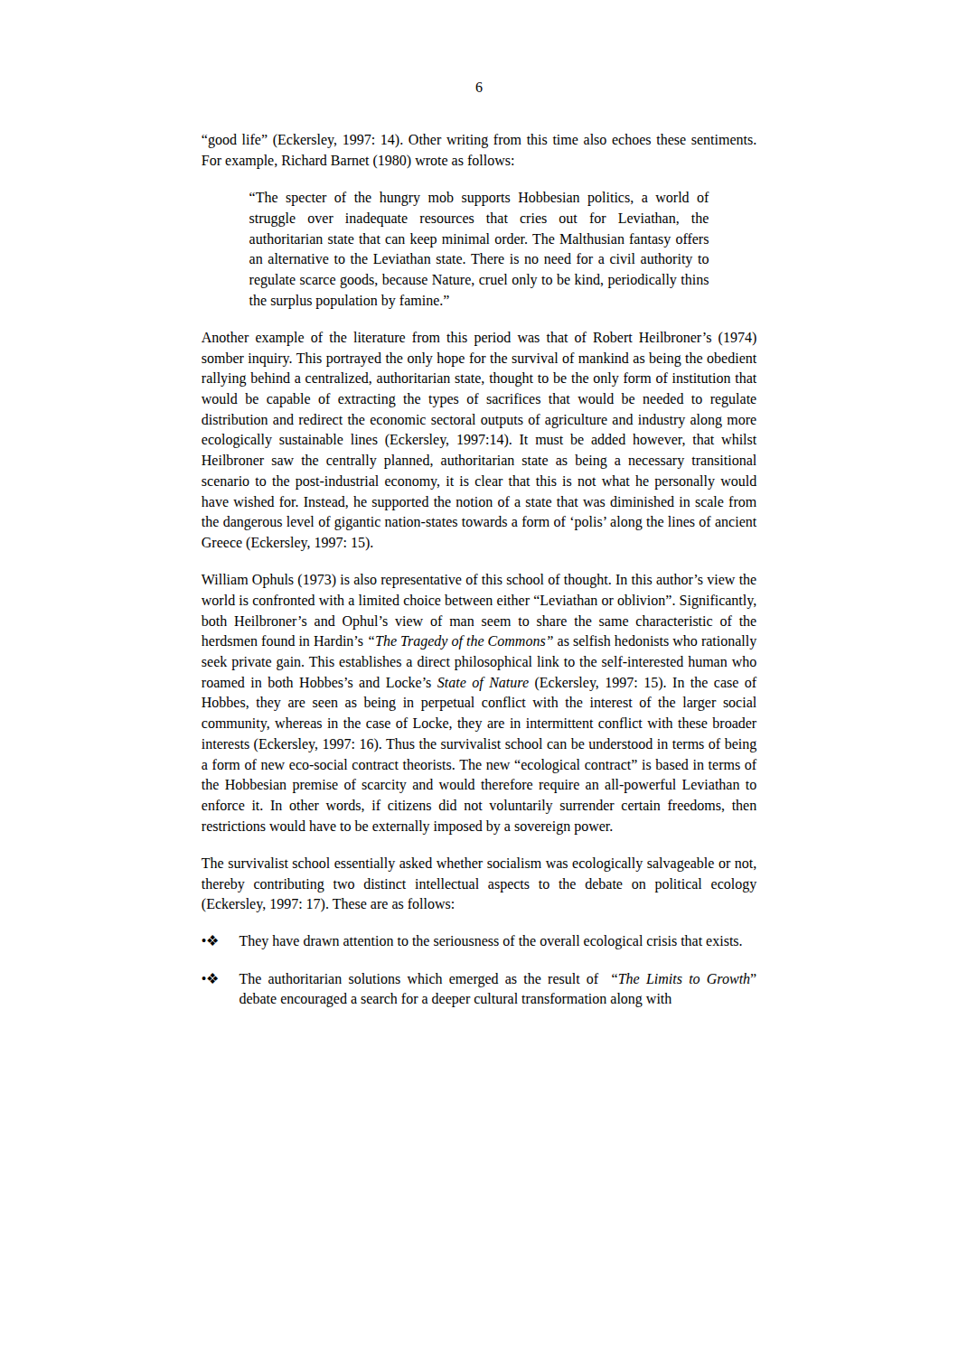6
“good life” (Eckersley, 1997: 14). Other writing from this time also echoes these sentiments. For example, Richard Barnet (1980) wrote as follows:
“The specter of the hungry mob supports Hobbesian politics, a world of struggle over inadequate resources that cries out for Leviathan, the authoritarian state that can keep minimal order. The Malthusian fantasy offers an alternative to the Leviathan state. There is no need for a civil authority to regulate scarce goods, because Nature, cruel only to be kind, periodically thins the surplus population by famine.”
Another example of the literature from this period was that of Robert Heilbroner’s (1974) somber inquiry. This portrayed the only hope for the survival of mankind as being the obedient rallying behind a centralized, authoritarian state, thought to be the only form of institution that would be capable of extracting the types of sacrifices that would be needed to regulate distribution and redirect the economic sectoral outputs of agriculture and industry along more ecologically sustainable lines (Eckersley, 1997:14). It must be added however, that whilst Heilbroner saw the centrally planned, authoritarian state as being a necessary transitional scenario to the post-industrial economy, it is clear that this is not what he personally would have wished for. Instead, he supported the notion of a state that was diminished in scale from the dangerous level of gigantic nation-states towards a form of ‘polis’ along the lines of ancient Greece (Eckersley, 1997: 15).
William Ophuls (1973) is also representative of this school of thought. In this author’s view the world is confronted with a limited choice between either “Leviathan or oblivion”. Significantly, both Heilbroner’s and Ophul’s view of man seem to share the same characteristic of the herdsmen found in Hardin’s “The Tragedy of the Commons” as selfish hedonists who rationally seek private gain. This establishes a direct philosophical link to the self-interested human who roamed in both Hobbes’s and Locke’s State of Nature (Eckersley, 1997: 15). In the case of Hobbes, they are seen as being in perpetual conflict with the interest of the larger social community, whereas in the case of Locke, they are in intermittent conflict with these broader interests (Eckersley, 1997: 16). Thus the survivalist school can be understood in terms of being a form of new eco-social contract theorists. The new “ecological contract” is based in terms of the Hobbesian premise of scarcity and would therefore require an all-powerful Leviathan to enforce it. In other words, if citizens did not voluntarily surrender certain freedoms, then restrictions would have to be externally imposed by a sovereign power.
The survivalist school essentially asked whether socialism was ecologically salvageable or not, thereby contributing two distinct intellectual aspects to the debate on political ecology (Eckersley, 1997: 17). These are as follows:
•❖They have drawn attention to the seriousness of the overall ecological crisis that exists.
•❖The authoritarian solutions which emerged as the result of “The Limits to Growth” debate encouraged a search for a deeper cultural transformation along with